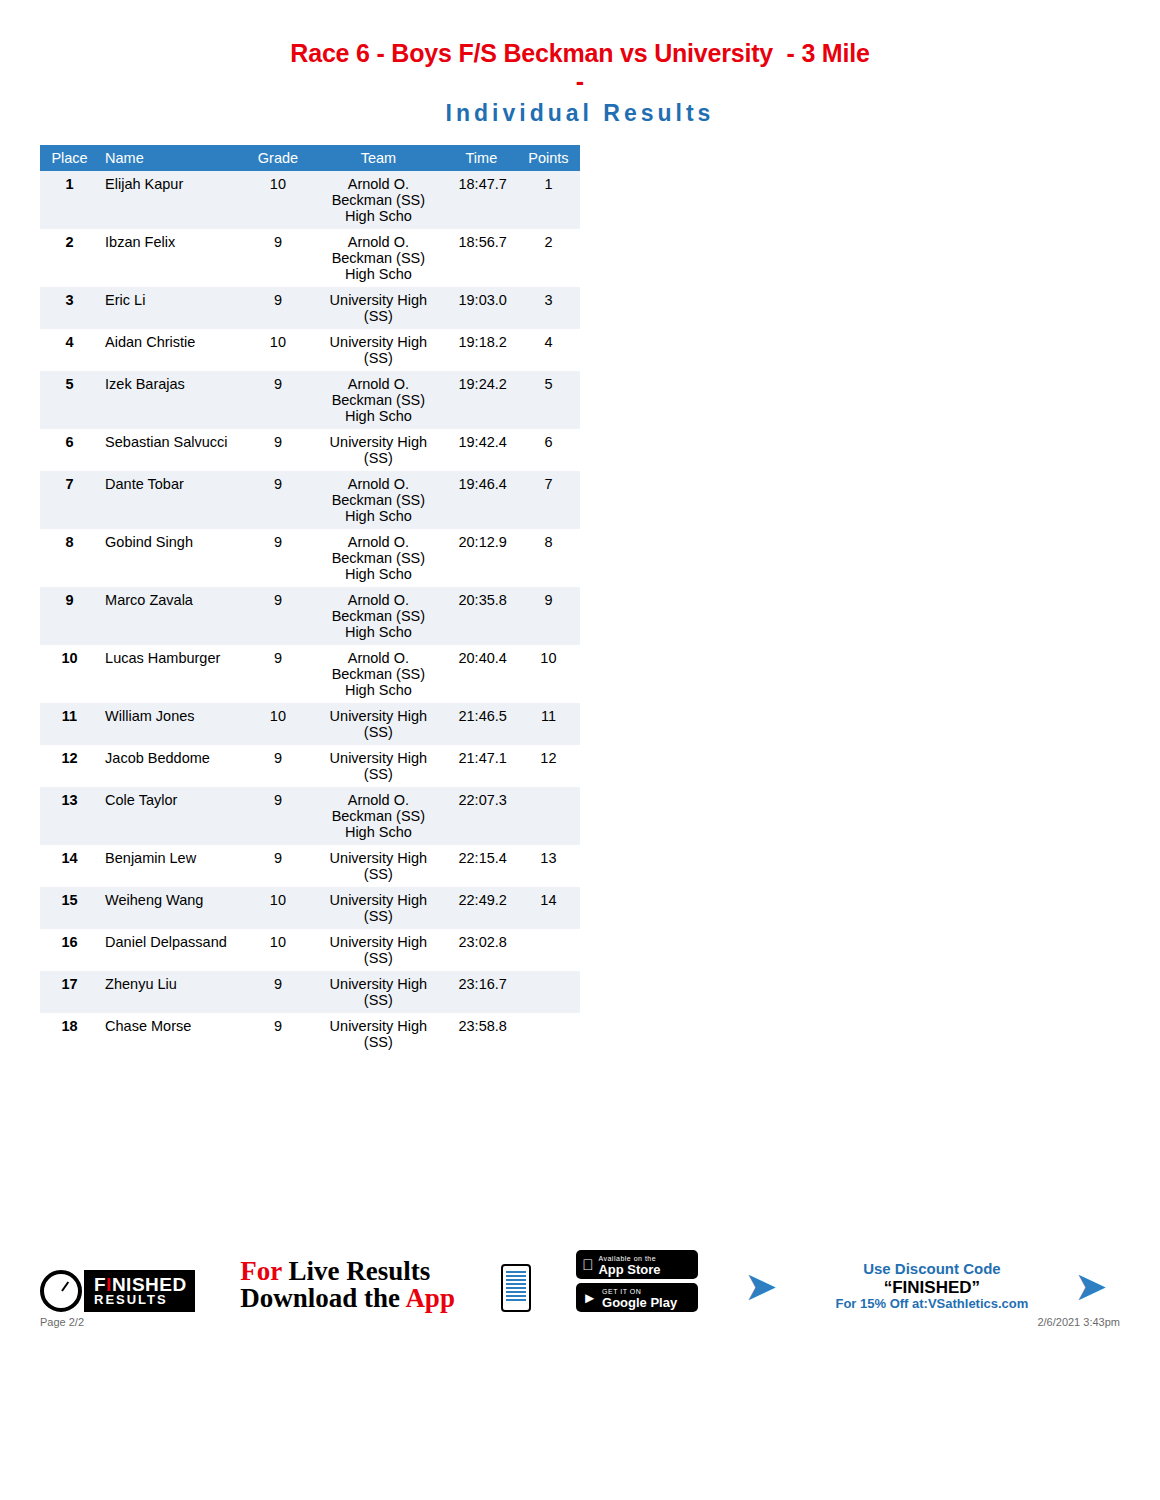Race 6 - Boys F/S Beckman vs University - 3 Mile
-
Individual Results
| Place | Name | Grade | Team | Time | Points |
| --- | --- | --- | --- | --- | --- |
| 1 | Elijah Kapur | 10 | Arnold O. Beckman (SS) High Scho | 18:47.7 | 1 |
| 2 | Ibzan Felix | 9 | Arnold O. Beckman (SS) High Scho | 18:56.7 | 2 |
| 3 | Eric Li | 9 | University High (SS) | 19:03.0 | 3 |
| 4 | Aidan Christie | 10 | University High (SS) | 19:18.2 | 4 |
| 5 | Izek Barajas | 9 | Arnold O. Beckman (SS) High Scho | 19:24.2 | 5 |
| 6 | Sebastian Salvucci | 9 | University High (SS) | 19:42.4 | 6 |
| 7 | Dante Tobar | 9 | Arnold O. Beckman (SS) High Scho | 19:46.4 | 7 |
| 8 | Gobind Singh | 9 | Arnold O. Beckman (SS) High Scho | 20:12.9 | 8 |
| 9 | Marco Zavala | 9 | Arnold O. Beckman (SS) High Scho | 20:35.8 | 9 |
| 10 | Lucas Hamburger | 9 | Arnold O. Beckman (SS) High Scho | 20:40.4 | 10 |
| 11 | William Jones | 10 | University High (SS) | 21:46.5 | 11 |
| 12 | Jacob Beddome | 9 | University High (SS) | 21:47.1 | 12 |
| 13 | Cole Taylor | 9 | Arnold O. Beckman (SS) High Scho | 22:07.3 | |
| 14 | Benjamin Lew | 9 | University High (SS) | 22:15.4 | 13 |
| 15 | Weiheng Wang | 10 | University High (SS) | 22:49.2 | 14 |
| 16 | Daniel Delpassand | 10 | University High (SS) | 23:02.8 | |
| 17 | Zhenyu Liu | 9 | University High (SS) | 23:16.7 | |
| 18 | Chase Morse | 9 | University High (SS) | 23:58.8 | |
FINISHED
RESULTS
For Live Results
Download the App
 Available on the
App Store
► GET IT ON
Google Play
➤
Use Discount Code
“FINISHED”
For 15% Off at:VSathletics.com
➤
Page 2/2 2/6/2021 3:43pm